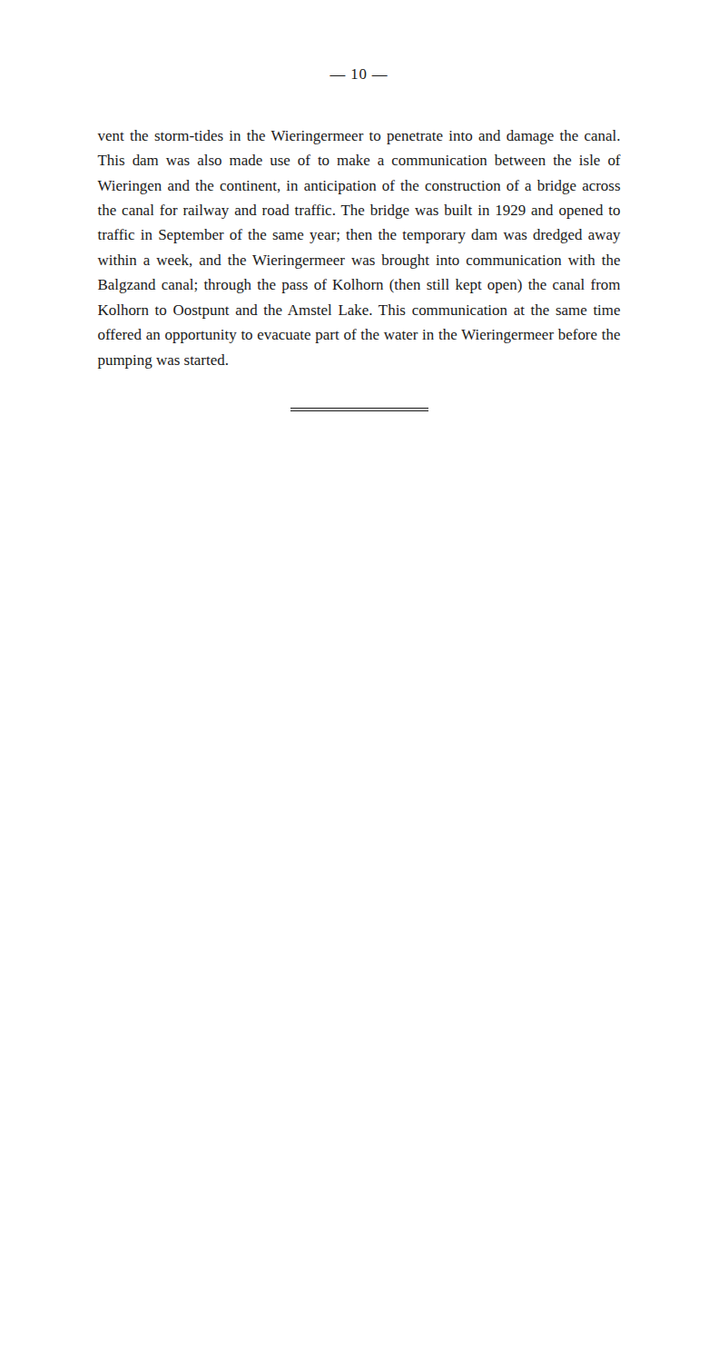— 10 —
vent the storm-tides in the Wieringermeer to penetrate into and damage the canal. This dam was also made use of to make a communication between the isle of Wieringen and the continent, in anticipation of the construction of a bridge across the canal for railway and road traffic. The bridge was built in 1929 and opened to traffic in September of the same year; then the temporary dam was dredged away within a week, and the Wieringermeer was brought into communication with the Balgzand canal; through the pass of Kolhorn (then still kept open) the canal from Kolhorn to Oostpunt and the Amstel Lake. This communication at the same time offered an opportunity to evacuate part of the water in the Wieringermeer before the pumping was started.